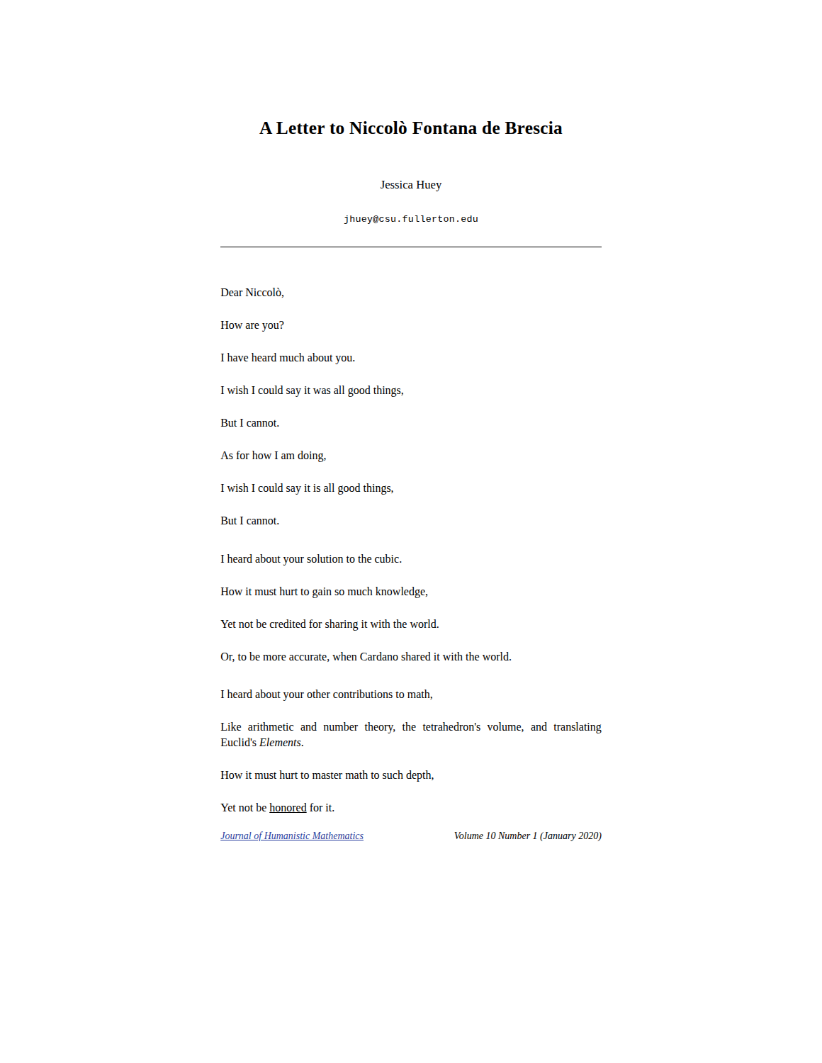A Letter to Niccolò Fontana de Brescia
Jessica Huey
jhuey@csu.fullerton.edu
Dear Niccolò,
How are you?
I have heard much about you.
I wish I could say it was all good things,
But I cannot.
As for how I am doing,
I wish I could say it is all good things,
But I cannot.
I heard about your solution to the cubic.
How it must hurt to gain so much knowledge,
Yet not be credited for sharing it with the world.
Or, to be more accurate, when Cardano shared it with the world.
I heard about your other contributions to math,
Like arithmetic and number theory, the tetrahedron's volume, and translating Euclid's Elements.
How it must hurt to master math to such depth,
Yet not be honored for it.
Journal of Humanistic Mathematics Volume 10 Number 1 (January 2020)